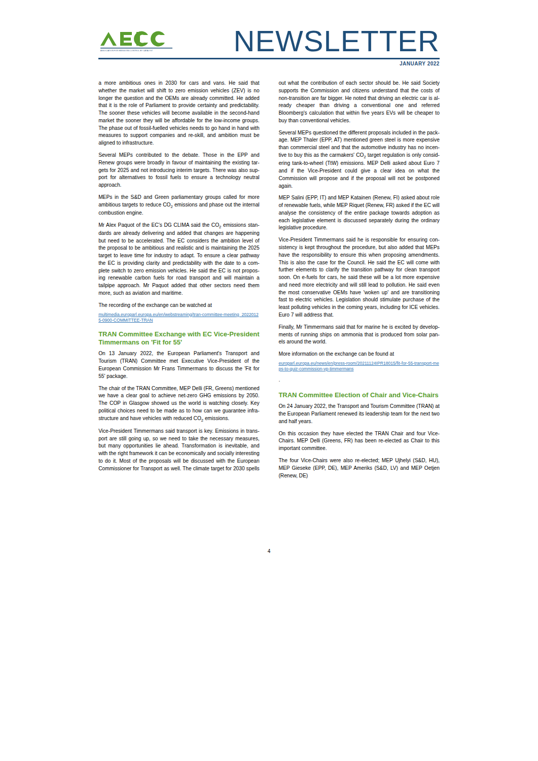ASSOCIATION FOR EMISSIONS CONTROL BY CATALYST
NEWSLETTER
JANUARY 2022
a more ambitious ones in 2030 for cars and vans. He said that whether the market will shift to zero emission vehicles (ZEV) is no longer the question and the OEMs are already committed. He added that it is the role of Parliament to provide certainty and predictability. The sooner these vehicles will become available in the second-hand market the sooner they will be affordable for the low-income groups. The phase out of fossil-fuelled vehicles needs to go hand in hand with measures to support companies and re-skill, and ambition must be aligned to infrastructure.
Several MEPs contributed to the debate. Those in the EPP and Renew groups were broadly in favour of maintaining the existing targets for 2025 and not introducing interim targets. There was also support for alternatives to fossil fuels to ensure a technology neutral approach.
MEPs in the S&D and Green parliamentary groups called for more ambitious targets to reduce CO2 emissions and phase out the internal combustion engine.
Mr Alex Paquot of the EC's DG CLIMA said the CO2 emissions standards are already delivering and added that changes are happening but need to be accelerated. The EC considers the ambition level of the proposal to be ambitious and realistic and is maintaining the 2025 target to leave time for industry to adapt. To ensure a clear pathway the EC is providing clarity and predictability with the date to a complete switch to zero emission vehicles. He said the EC is not proposing renewable carbon fuels for road transport and will maintain a tailpipe approach. Mr Paquot added that other sectors need them more, such as aviation and maritime.
The recording of the exchange can be watched at
multimedia.europarl.europa.eu/en/webstreaming/tran-committee-meeting_20220125-0900-COMMITTEE-TRAN
TRAN Committee Exchange with EC Vice-President Timmermans on 'Fit for 55'
On 13 January 2022, the European Parliament's Transport and Tourism (TRAN) Committee met Executive Vice-President of the European Commission Mr Frans Timmermans to discuss the 'Fit for 55' package.
The chair of the TRAN Committee, MEP Delli (FR, Greens) mentioned we have a clear goal to achieve net-zero GHG emissions by 2050. The COP in Glasgow showed us the world is watching closely. Key political choices need to be made as to how can we guarantee infrastructure and have vehicles with reduced CO2 emissions.
Vice-President Timmermans said transport is key. Emissions in transport are still going up, so we need to take the necessary measures, but many opportunities lie ahead. Transformation is inevitable, and with the right framework it can be economically and socially interesting to do it. Most of the proposals will be discussed with the European Commissioner for Transport as well. The climate target for 2030 spells out what the contribution of each sector should be. He said Society supports the Commission and citizens understand that the costs of non-transition are far bigger. He noted that driving an electric car is already cheaper than driving a conventional one and referred Bloomberg's calculation that within five years EVs will be cheaper to buy than conventional vehicles.
Several MEPs questioned the different proposals included in the package. MEP Thaler (EPP, AT) mentioned green steel is more expensive than commercial steel and that the automotive industry has no incentive to buy this as the carmakers' CO2 target regulation is only considering tank-to-wheel (TtW) emissions. MEP Delli asked about Euro 7 and if the Vice-President could give a clear idea on what the Commission will propose and if the proposal will not be postponed again.
MEP Salini (EPP, IT) and MEP Katainen (Renew, FI) asked about role of renewable fuels, while MEP Riquet (Renew, FR) asked if the EC will analyse the consistency of the entire package towards adoption as each legislative element is discussed separately during the ordinary legislative procedure.
Vice-President Timmermans said he is responsible for ensuring consistency is kept throughout the procedure, but also added that MEPs have the responsibility to ensure this when proposing amendments. This is also the case for the Council. He said the EC will come with further elements to clarify the transition pathway for clean transport soon. On e-fuels for cars, he said these will be a lot more expensive and need more electricity and will still lead to pollution. He said even the most conservative OEMs have 'woken up' and are transitioning fast to electric vehicles. Legislation should stimulate purchase of the least polluting vehicles in the coming years, including for ICE vehicles. Euro 7 will address that.
Finally, Mr Timmermans said that for marine he is excited by developments of running ships on ammonia that is produced from solar panels around the world.
More information on the exchange can be found at
europarl.europa.eu/news/en/press-room/20211124IPR18015/fit-for-55-transport-meps-to-quiz-commission-vp-timmermans.
TRAN Committee Election of Chair and Vice-Chairs
On 24 January 2022, the Transport and Tourism Committee (TRAN) at the European Parliament renewed its leadership team for the next two and half years.
On this occasion they have elected the TRAN Chair and four Vice-Chairs. MEP Delli (Greens, FR) has been re-elected as Chair to this important committee.
The four Vice-Chairs were also re-elected; MEP Ujhelyi (S&D, HU), MEP Gieseke (EPP, DE), MEP Ameriks (S&D, LV) and MEP Oetjen (Renew, DE)
4